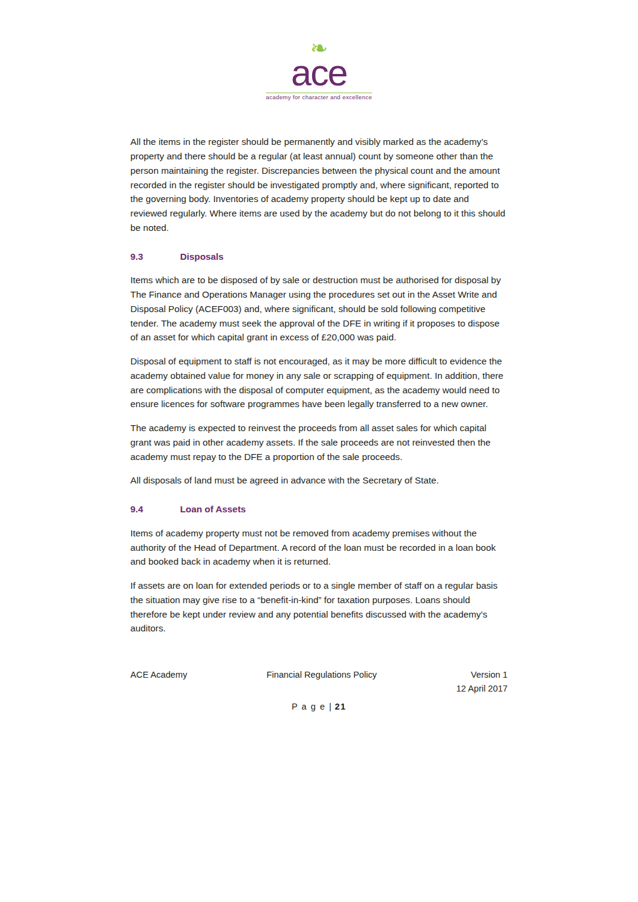❧ ace academy for character and excellence
All the items in the register should be permanently and visibly marked as the academy’s property and there should be a regular (at least annual) count by someone other than the person maintaining the register. Discrepancies between the physical count and the amount recorded in the register should be investigated promptly and, where significant, reported to the governing body. Inventories of academy property should be kept up to date and reviewed regularly. Where items are used by the academy but do not belong to it this should be noted.
9.3 Disposals
Items which are to be disposed of by sale or destruction must be authorised for disposal by The Finance and Operations Manager using the procedures set out in the Asset Write and Disposal Policy (ACEF003) and, where significant, should be sold following competitive tender. The academy must seek the approval of the DFE in writing if it proposes to dispose of an asset for which capital grant in excess of £20,000 was paid.
Disposal of equipment to staff is not encouraged, as it may be more difficult to evidence the academy obtained value for money in any sale or scrapping of equipment. In addition, there are complications with the disposal of computer equipment, as the academy would need to ensure licences for software programmes have been legally transferred to a new owner.
The academy is expected to reinvest the proceeds from all asset sales for which capital grant was paid in other academy assets. If the sale proceeds are not reinvested then the academy must repay to the DFE a proportion of the sale proceeds.
All disposals of land must be agreed in advance with the Secretary of State.
9.4 Loan of Assets
Items of academy property must not be removed from academy premises without the authority of the Head of Department. A record of the loan must be recorded in a loan book and booked back in academy when it is returned.
If assets are on loan for extended periods or to a single member of staff on a regular basis the situation may give rise to a “benefit-in-kind” for taxation purposes. Loans should therefore be kept under review and any potential benefits discussed with the academy’s auditors.
ACE Academy
Financial Regulations Policy
Version 1 12 April 2017
P a g e | 21